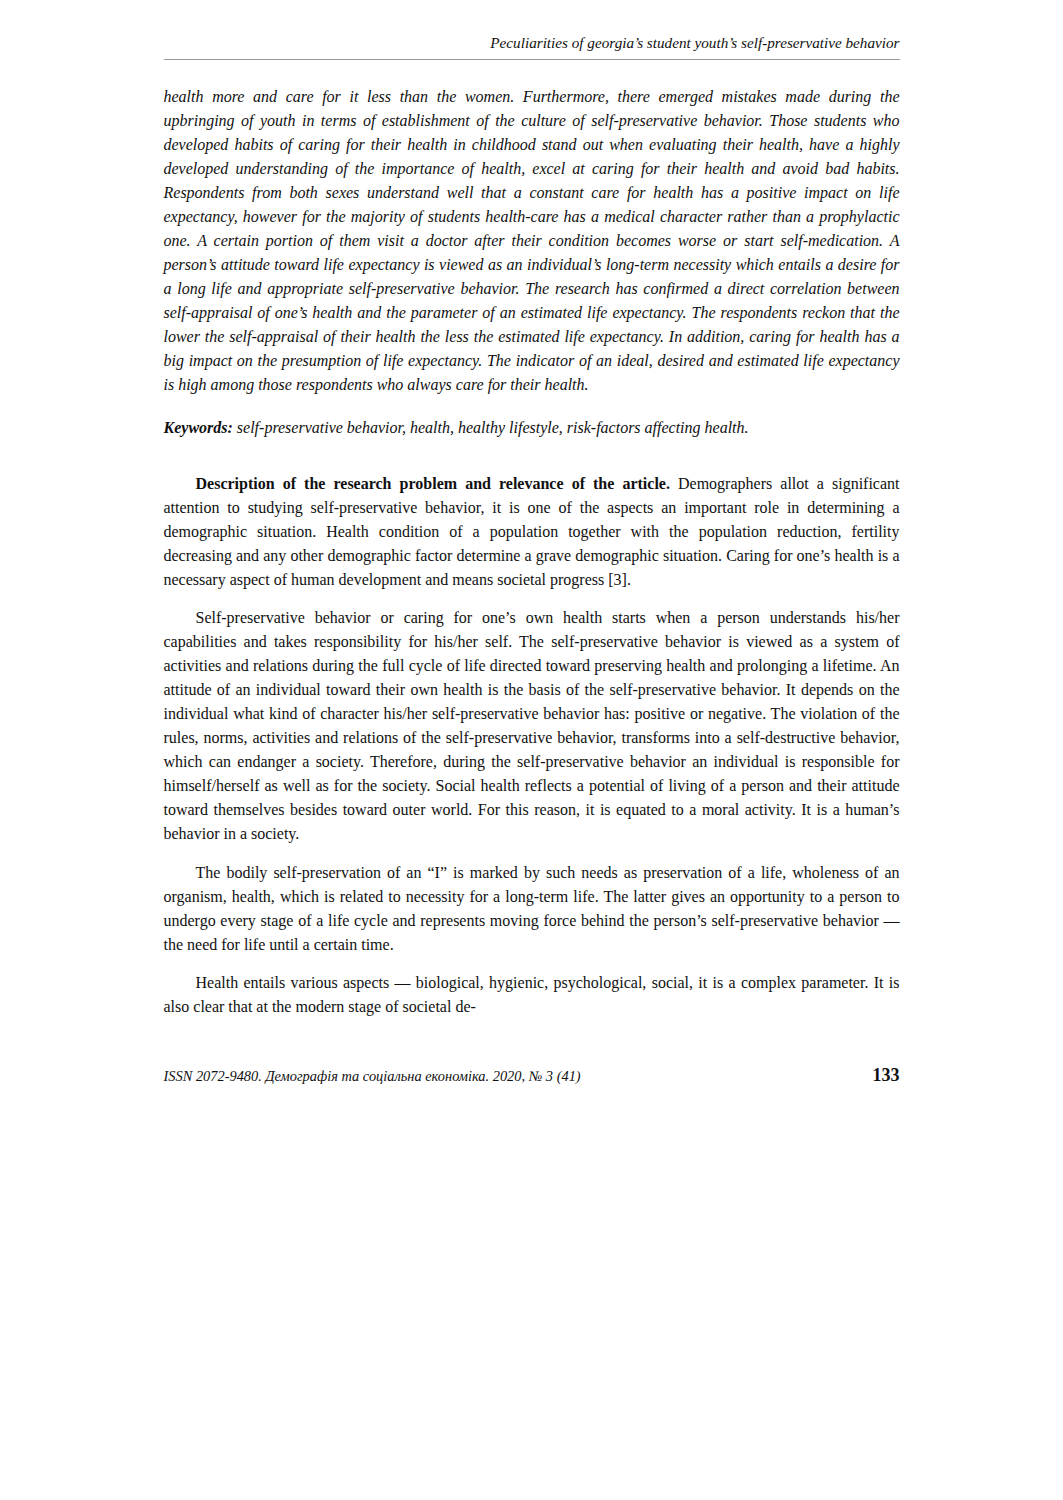Peculiarities of georgia’s student youth’s self-preservative behavior
health more and care for it less than the women. Furthermore, there emerged mistakes made during the upbringing of youth in terms of establishment of the culture of self-preservative behavior. Those students who developed habits of caring for their health in childhood stand out when evaluating their health, have a highly developed understanding of the importance of health, excel at caring for their health and avoid bad habits. Respondents from both sexes understand well that a constant care for health has a positive impact on life expectancy, however for the majority of students health-care has a medical character rather than a prophylactic one. A certain portion of them visit a doctor after their condition becomes worse or start self-medication. A person’s attitude toward life expectancy is viewed as an individual’s long-term necessity which entails a desire for a long life and appropriate self-preservative behavior. The research has confirmed a direct correlation between self-appraisal of one’s health and the parameter of an estimated life expectancy. The respondents reckon that the lower the self-appraisal of their health the less the estimated life expectancy. In addition, caring for health has a big impact on the presumption of life expectancy. The indicator of an ideal, desired and estimated life expectancy is high among those respondents who always care for their health.
Keywords: self-preservative behavior, health, healthy lifestyle, risk-factors affecting health.
Description of the research problem and relevance of the article. Demographers allot a significant attention to studying self-preservative behavior, it is one of the aspects an important role in determining a demographic situation. Health condition of a population together with the population reduction, fertility decreasing and any other demographic factor determine a grave demographic situation. Caring for one’s health is a necessary aspect of human development and means societal progress [3].
Self-preservative behavior or caring for one’s own health starts when a person understands his/her capabilities and takes responsibility for his/her self. The self-preservative behavior is viewed as a system of activities and relations during the full cycle of life directed toward preserving health and prolonging a lifetime. An attitude of an individual toward their own health is the basis of the self-preservative behavior. It depends on the individual what kind of character his/her self-preservative behavior has: positive or negative. The violation of the rules, norms, activities and relations of the self-preservative behavior, transforms into a self-destructive behavior, which can endanger a society. Therefore, during the self-preservative behavior an individual is responsible for himself/herself as well as for the society. Social health reflects a potential of living of a person and their attitude toward themselves besides toward outer world. For this reason, it is equated to a moral activity. It is a human’s behavior in a society.
The bodily self-preservation of an “I” is marked by such needs as preservation of a life, wholeness of an organism, health, which is related to necessity for a long-term life. The latter gives an opportunity to a person to undergo every stage of a life cycle and represents moving force behind the person’s self-preservative behavior — the need for life until a certain time.
Health entails various aspects — biological, hygienic, psychological, social, it is a complex parameter. It is also clear that at the modern stage of societal de-
ISSN 2072-9480. Демографія та соціальна економіка. 2020, № 3 (41) 133